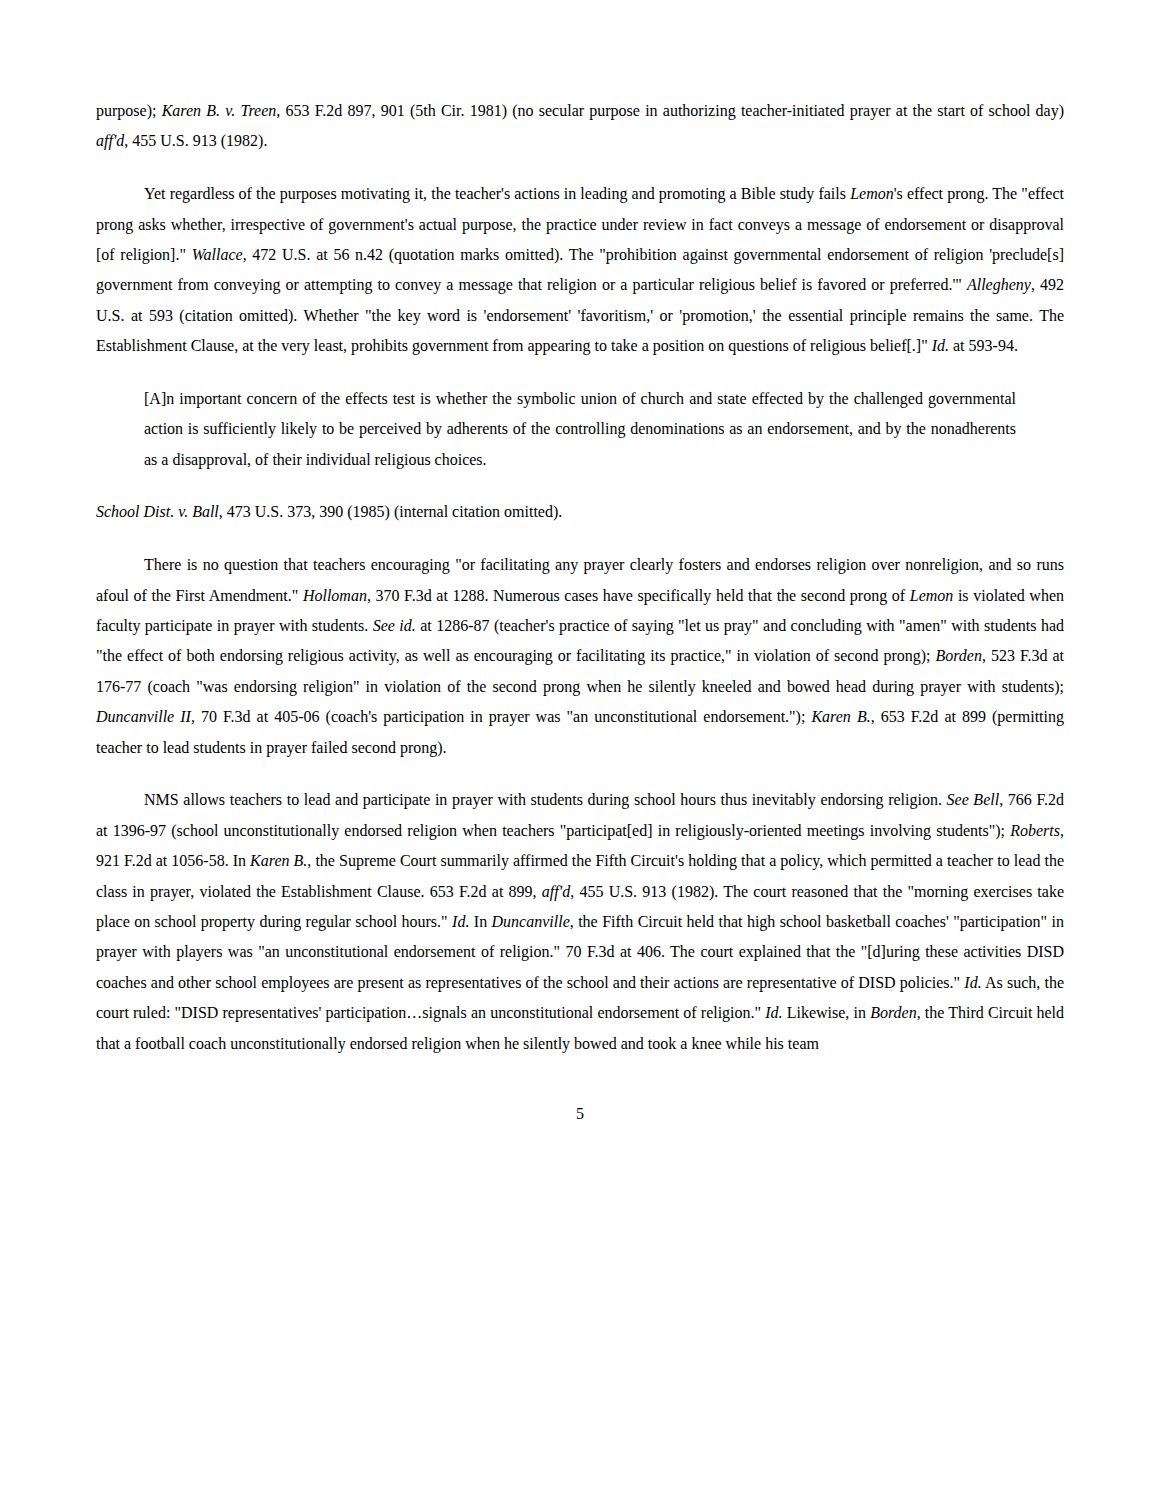purpose); Karen B. v. Treen, 653 F.2d 897, 901 (5th Cir. 1981) (no secular purpose in authorizing teacher-initiated prayer at the start of school day) aff'd, 455 U.S. 913 (1982).
Yet regardless of the purposes motivating it, the teacher's actions in leading and promoting a Bible study fails Lemon's effect prong. The "effect prong asks whether, irrespective of government's actual purpose, the practice under review in fact conveys a message of endorsement or disapproval [of religion]." Wallace, 472 U.S. at 56 n.42 (quotation marks omitted). The "prohibition against governmental endorsement of religion 'preclude[s] government from conveying or attempting to convey a message that religion or a particular religious belief is favored or preferred.'" Allegheny, 492 U.S. at 593 (citation omitted). Whether "the key word is 'endorsement' 'favoritism,' or 'promotion,' the essential principle remains the same. The Establishment Clause, at the very least, prohibits government from appearing to take a position on questions of religious belief[.]" Id. at 593-94.
[A]n important concern of the effects test is whether the symbolic union of church and state effected by the challenged governmental action is sufficiently likely to be perceived by adherents of the controlling denominations as an endorsement, and by the nonadherents as a disapproval, of their individual religious choices.
School Dist. v. Ball, 473 U.S. 373, 390 (1985) (internal citation omitted).
There is no question that teachers encouraging "or facilitating any prayer clearly fosters and endorses religion over nonreligion, and so runs afoul of the First Amendment." Holloman, 370 F.3d at 1288. Numerous cases have specifically held that the second prong of Lemon is violated when faculty participate in prayer with students. See id. at 1286-87 (teacher's practice of saying "let us pray" and concluding with "amen" with students had "the effect of both endorsing religious activity, as well as encouraging or facilitating its practice," in violation of second prong); Borden, 523 F.3d at 176-77 (coach "was endorsing religion" in violation of the second prong when he silently kneeled and bowed head during prayer with students); Duncanville II, 70 F.3d at 405-06 (coach's participation in prayer was "an unconstitutional endorsement."); Karen B., 653 F.2d at 899 (permitting teacher to lead students in prayer failed second prong).
NMS allows teachers to lead and participate in prayer with students during school hours thus inevitably endorsing religion. See Bell, 766 F.2d at 1396-97 (school unconstitutionally endorsed religion when teachers "participat[ed] in religiously-oriented meetings involving students"); Roberts, 921 F.2d at 1056-58. In Karen B., the Supreme Court summarily affirmed the Fifth Circuit's holding that a policy, which permitted a teacher to lead the class in prayer, violated the Establishment Clause. 653 F.2d at 899, aff'd, 455 U.S. 913 (1982). The court reasoned that the "morning exercises take place on school property during regular school hours." Id. In Duncanville, the Fifth Circuit held that high school basketball coaches' "participation" in prayer with players was "an unconstitutional endorsement of religion." 70 F.3d at 406. The court explained that the "[d]uring these activities DISD coaches and other school employees are present as representatives of the school and their actions are representative of DISD policies." Id. As such, the court ruled: "DISD representatives' participation…signals an unconstitutional endorsement of religion." Id. Likewise, in Borden, the Third Circuit held that a football coach unconstitutionally endorsed religion when he silently bowed and took a knee while his team
5